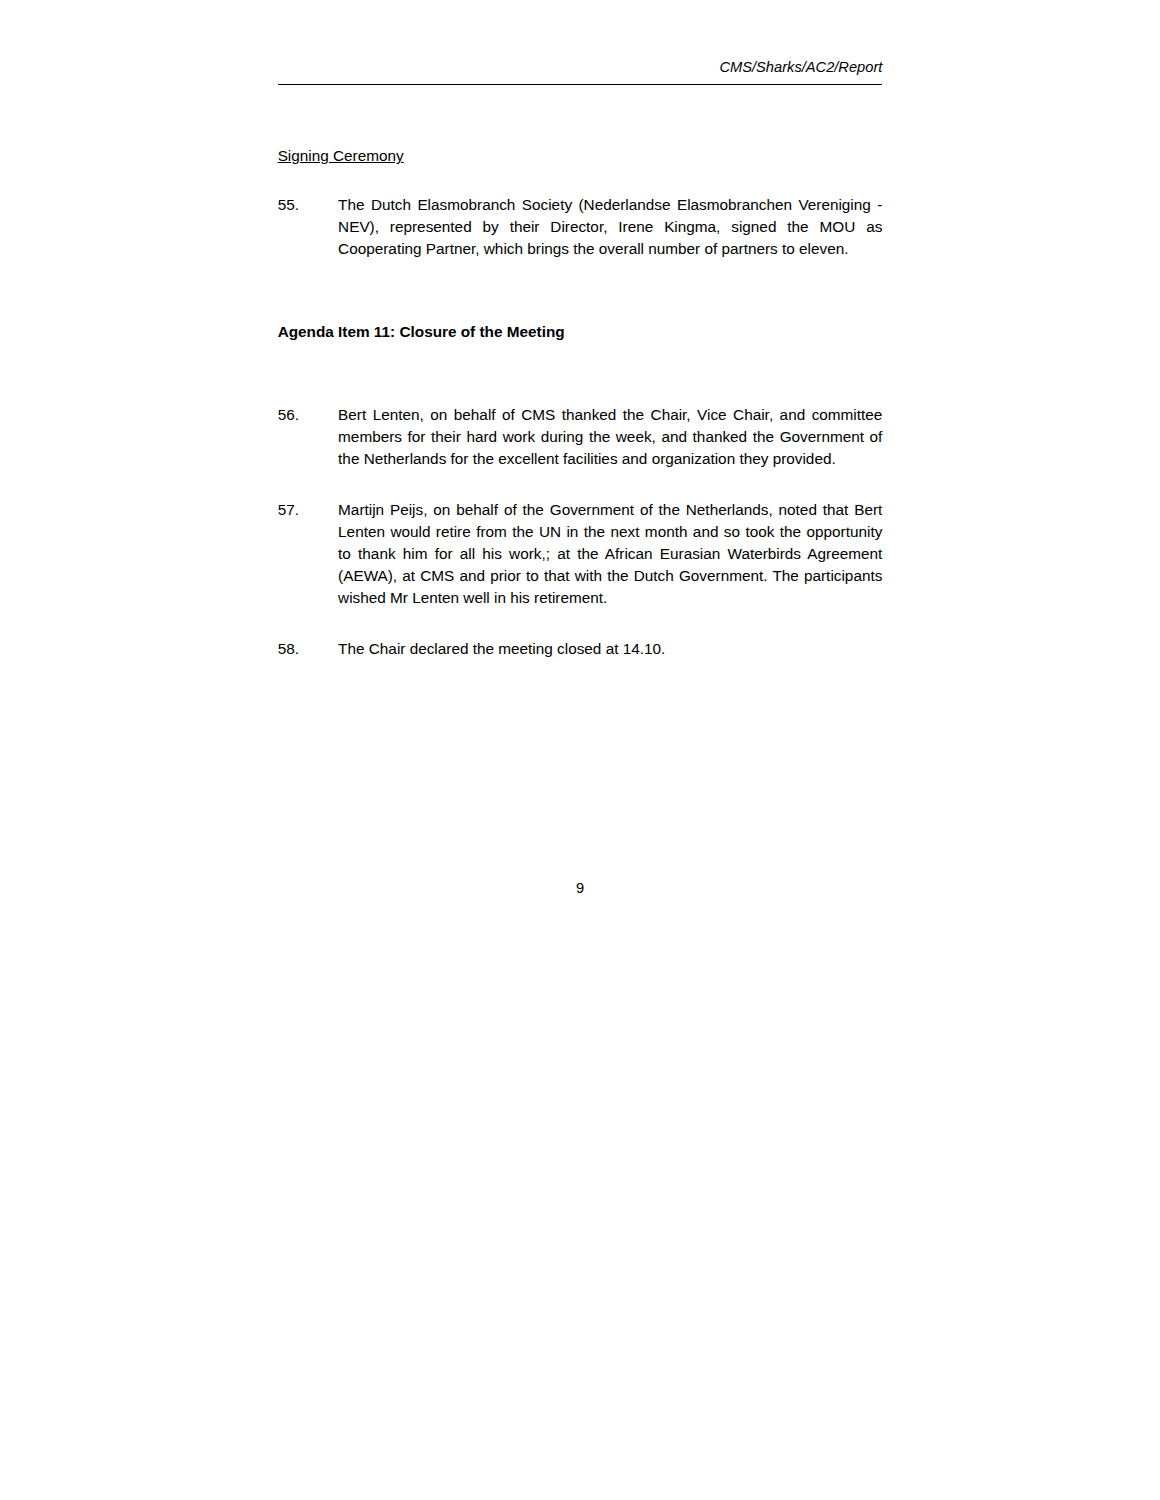CMS/Sharks/AC2/Report
Signing Ceremony
55. The Dutch Elasmobranch Society (Nederlandse Elasmobranchen Vereniging - NEV), represented by their Director, Irene Kingma, signed the MOU as Cooperating Partner, which brings the overall number of partners to eleven.
Agenda Item 11: Closure of the Meeting
56. Bert Lenten, on behalf of CMS thanked the Chair, Vice Chair, and committee members for their hard work during the week, and thanked the Government of the Netherlands for the excellent facilities and organization they provided.
57. Martijn Peijs, on behalf of the Government of the Netherlands, noted that Bert Lenten would retire from the UN in the next month and so took the opportunity to thank him for all his work,; at the African Eurasian Waterbirds Agreement (AEWA), at CMS and prior to that with the Dutch Government. The participants wished Mr Lenten well in his retirement.
58. The Chair declared the meeting closed at 14.10.
9